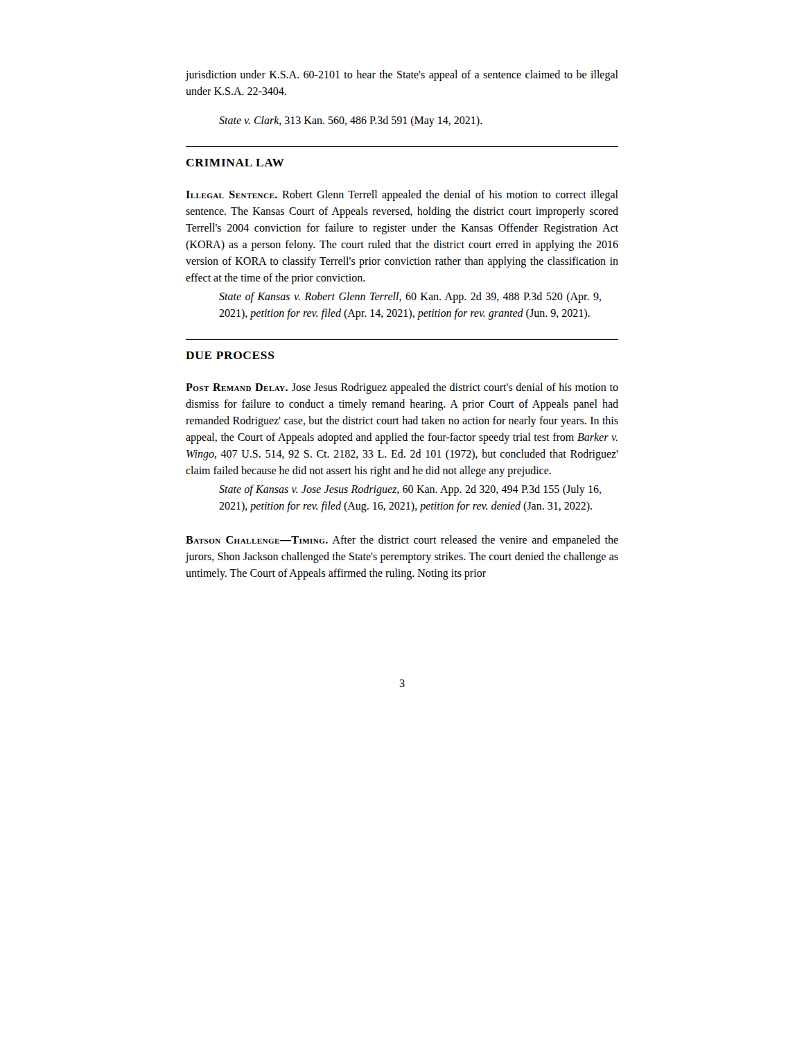jurisdiction under K.S.A. 60-2101 to hear the State's appeal of a sentence claimed to be illegal under K.S.A. 22-3404.
State v. Clark, 313 Kan. 560, 486 P.3d 591 (May 14, 2021).
Criminal Law
Illegal Sentence. Robert Glenn Terrell appealed the denial of his motion to correct illegal sentence. The Kansas Court of Appeals reversed, holding the district court improperly scored Terrell's 2004 conviction for failure to register under the Kansas Offender Registration Act (KORA) as a person felony. The court ruled that the district court erred in applying the 2016 version of KORA to classify Terrell's prior conviction rather than applying the classification in effect at the time of the prior conviction.
State of Kansas v. Robert Glenn Terrell, 60 Kan. App. 2d 39, 488 P.3d 520 (Apr. 9, 2021), petition for rev. filed (Apr. 14, 2021), petition for rev. granted (Jun. 9, 2021).
Due Process
Post Remand Delay. Jose Jesus Rodriguez appealed the district court's denial of his motion to dismiss for failure to conduct a timely remand hearing. A prior Court of Appeals panel had remanded Rodriguez' case, but the district court had taken no action for nearly four years. In this appeal, the Court of Appeals adopted and applied the four-factor speedy trial test from Barker v. Wingo, 407 U.S. 514, 92 S. Ct. 2182, 33 L. Ed. 2d 101 (1972), but concluded that Rodriguez' claim failed because he did not assert his right and he did not allege any prejudice.
State of Kansas v. Jose Jesus Rodriguez, 60 Kan. App. 2d 320, 494 P.3d 155 (July 16, 2021), petition for rev. filed (Aug. 16, 2021), petition for rev. denied (Jan. 31, 2022).
Batson Challenge—Timing. After the district court released the venire and empaneled the jurors, Shon Jackson challenged the State's peremptory strikes. The court denied the challenge as untimely. The Court of Appeals affirmed the ruling. Noting its prior
3